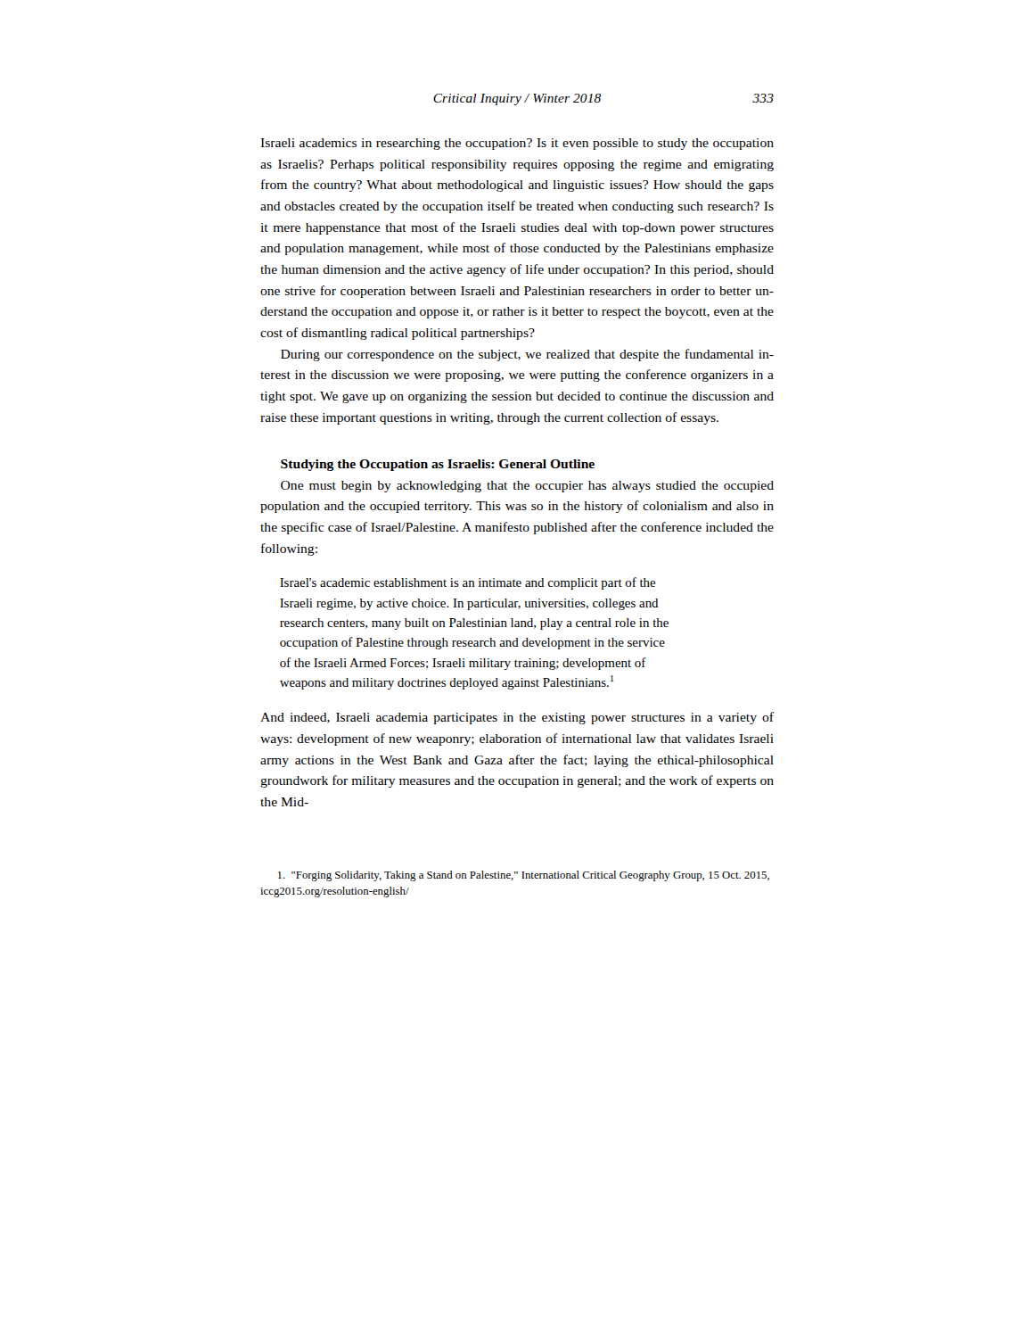Critical Inquiry / Winter 2018 333
Israeli academics in researching the occupation? Is it even possible to study the occupation as Israelis? Perhaps political responsibility requires opposing the regime and emigrating from the country? What about methodological and linguistic issues? How should the gaps and obstacles created by the occupation itself be treated when conducting such research? Is it mere happenstance that most of the Israeli studies deal with top-down power structures and population management, while most of those conducted by the Palestinians emphasize the human dimension and the active agency of life under occupation? In this period, should one strive for cooperation between Israeli and Palestinian researchers in order to better understand the occupation and oppose it, or rather is it better to respect the boycott, even at the cost of dismantling radical political partnerships?
During our correspondence on the subject, we realized that despite the fundamental interest in the discussion we were proposing, we were putting the conference organizers in a tight spot. We gave up on organizing the session but decided to continue the discussion and raise these important questions in writing, through the current collection of essays.
Studying the Occupation as Israelis: General Outline
One must begin by acknowledging that the occupier has always studied the occupied population and the occupied territory. This was so in the history of colonialism and also in the specific case of Israel/Palestine. A manifesto published after the conference included the following:
Israel's academic establishment is an intimate and complicit part of the Israeli regime, by active choice. In particular, universities, colleges and research centers, many built on Palestinian land, play a central role in the occupation of Palestine through research and development in the service of the Israeli Armed Forces; Israeli military training; development of weapons and military doctrines deployed against Palestinians.1
And indeed, Israeli academia participates in the existing power structures in a variety of ways: development of new weaponry; elaboration of international law that validates Israeli army actions in the West Bank and Gaza after the fact; laying the ethical-philosophical groundwork for military measures and the occupation in general; and the work of experts on the Mid-
1. "Forging Solidarity, Taking a Stand on Palestine," International Critical Geography Group, 15 Oct. 2015, iccg2015.org/resolution-english/